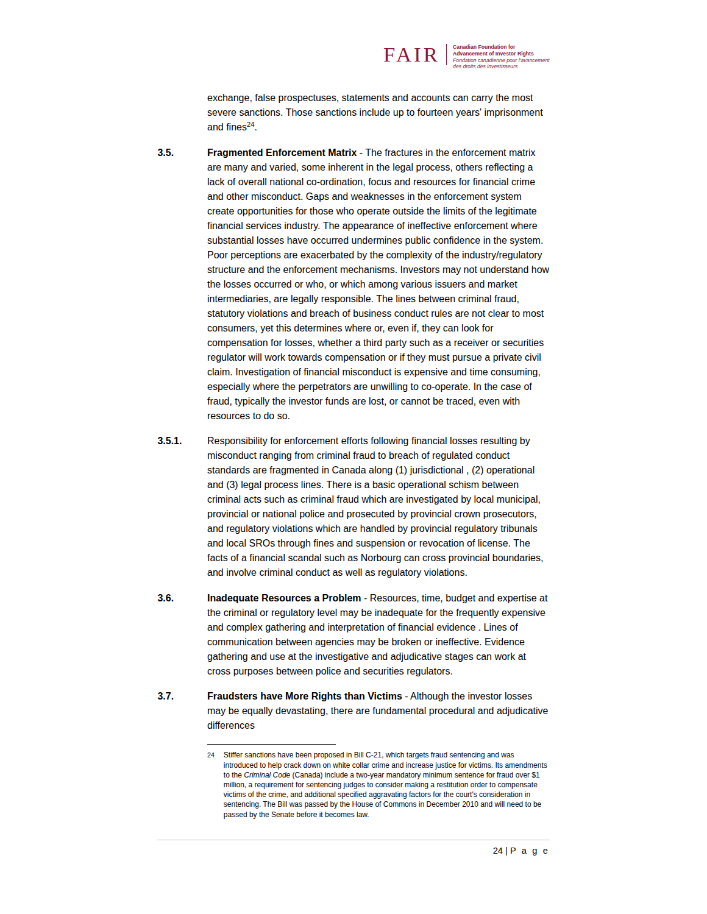FAIR
Canadian Foundation for
Advancement of Investor Rights
Fondation canadienne pour l'avancement
des droits des investisseurs
exchange, false prospectuses, statements and accounts can carry the most severe sanctions. Those sanctions include up to fourteen years' imprisonment and fines24.
3.5.
Fragmented Enforcement Matrix - The fractures in the enforcement matrix are many and varied, some inherent in the legal process, others reflecting a lack of overall national co-ordination, focus and resources for financial crime and other misconduct. Gaps and weaknesses in the enforcement system create opportunities for those who operate outside the limits of the legitimate financial services industry. The appearance of ineffective enforcement where substantial losses have occurred undermines public confidence in the system. Poor perceptions are exacerbated by the complexity of the industry/regulatory structure and the enforcement mechanisms. Investors may not understand how the losses occurred or who, or which among various issuers and market intermediaries, are legally responsible. The lines between criminal fraud, statutory violations and breach of business conduct rules are not clear to most consumers, yet this determines where or, even if, they can look for compensation for losses, whether a third party such as a receiver or securities regulator will work towards compensation or if they must pursue a private civil claim. Investigation of financial misconduct is expensive and time consuming, especially where the perpetrators are unwilling to co-operate. In the case of fraud, typically the investor funds are lost, or cannot be traced, even with resources to do so.
3.5.1.
Responsibility for enforcement efforts following financial losses resulting by misconduct ranging from criminal fraud to breach of regulated conduct standards are fragmented in Canada along (1) jurisdictional , (2) operational and (3) legal process lines. There is a basic operational schism between criminal acts such as criminal fraud which are investigated by local municipal, provincial or national police and prosecuted by provincial crown prosecutors, and regulatory violations which are handled by provincial regulatory tribunals and local SROs through fines and suspension or revocation of license. The facts of a financial scandal such as Norbourg can cross provincial boundaries, and involve criminal conduct as well as regulatory violations.
3.6.
Inadequate Resources a Problem - Resources, time, budget and expertise at the criminal or regulatory level may be inadequate for the frequently expensive and complex gathering and interpretation of financial evidence . Lines of communication between agencies may be broken or ineffective. Evidence gathering and use at the investigative and adjudicative stages can work at cross purposes between police and securities regulators.
3.7.
Fraudsters have More Rights than Victims - Although the investor losses may be equally devastating, there are fundamental procedural and adjudicative differences
24
Stiffer sanctions have been proposed in Bill C-21, which targets fraud sentencing and was introduced to help crack down on white collar crime and increase justice for victims. Its amendments to the Criminal Code (Canada) include a two-year mandatory minimum sentence for fraud over $1 million, a requirement for sentencing judges to consider making a restitution order to compensate victims of the crime, and additional specified aggravating factors for the court's consideration in sentencing. The Bill was passed by the House of Commons in December 2010 and will need to be passed by the Senate before it becomes law.
24 | P a g e